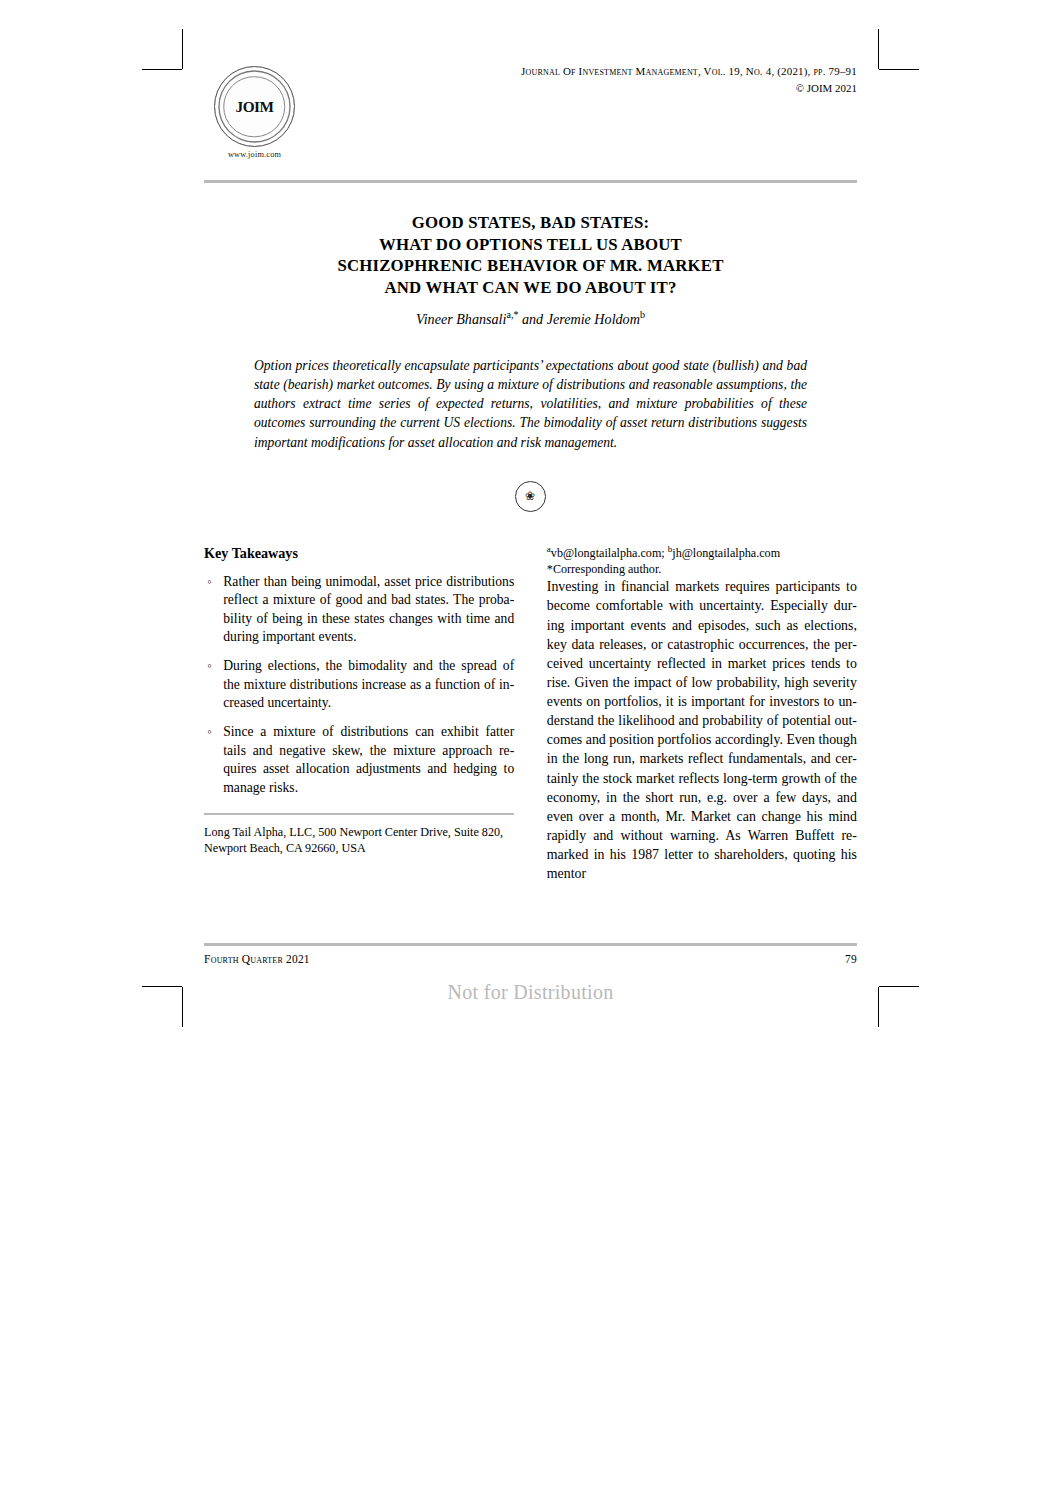JOIM
www.joim.com
Journal Of Investment Management, Vol. 19, No. 4, (2021), pp. 79–91
© JOIM 2021
GOOD STATES, BAD STATES:
WHAT DO OPTIONS TELL US ABOUT
SCHIZOPHRENIC BEHAVIOR OF MR. MARKET
AND WHAT CAN WE DO ABOUT IT?
Vineer Bhansalia,* and Jeremie Holdomb
Option prices theoretically encapsulate participants’ expectations about good state (bullish) and bad state (bearish) market outcomes. By using a mixture of distributions and reasonable assumptions, the authors extract time series of expected returns, volatilities, and mixture probabilities of these outcomes surrounding the current US elections. The bimodality of asset return distributions suggests important modifications for asset allocation and risk management.
Key Takeaways
Rather than being unimodal, asset price distributions reflect a mixture of good and bad states. The probability of being in these states changes with time and during important events.
During elections, the bimodality and the spread of the mixture distributions increase as a function of increased uncertainty.
Since a mixture of distributions can exhibit fatter tails and negative skew, the mixture approach requires asset allocation adjustments and hedging to manage risks.
Long Tail Alpha, LLC, 500 Newport Center Drive, Suite 820, Newport Beach, CA 92660, USA
avb@longtailalpha.com; bjh@longtailalpha.com
*Corresponding author.
Investing in financial markets requires participants to become comfortable with uncertainty. Especially during important events and episodes, such as elections, key data releases, or catastrophic occurrences, the perceived uncertainty reflected in market prices tends to rise. Given the impact of low probability, high severity events on portfolios, it is important for investors to understand the likelihood and probability of potential outcomes and position portfolios accordingly. Even though in the long run, markets reflect fundamentals, and certainly the stock market reflects long-term growth of the economy, in the short run, e.g. over a few days, and even over a month, Mr. Market can change his mind rapidly and without warning. As Warren Buffett remarked in his 1987 letter to shareholders, quoting his mentor
Fourth Quarter 2021 79
Not for Distribution